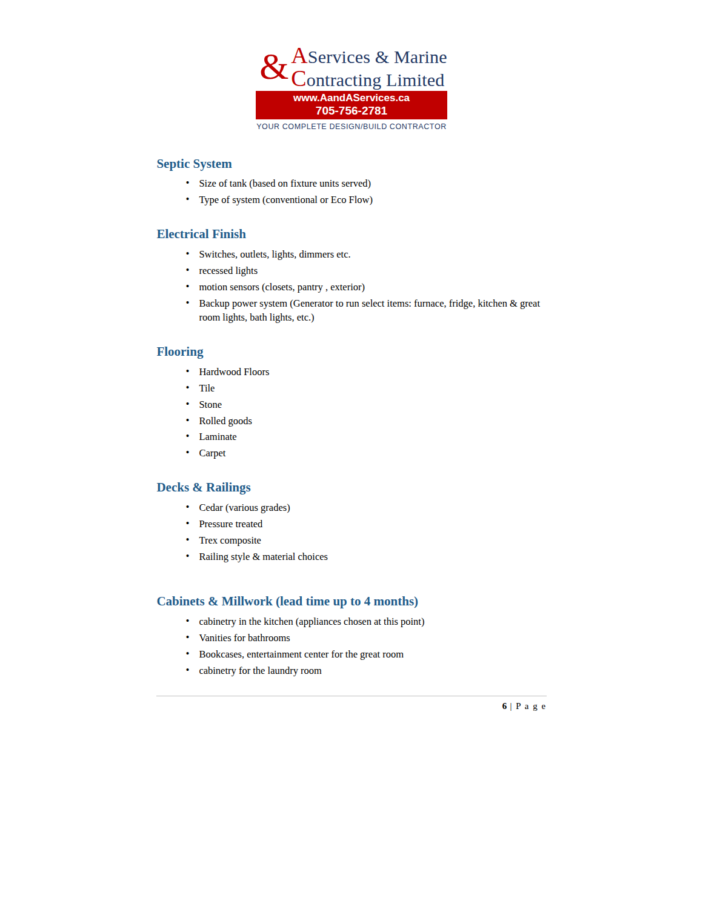&
AServices & Marine
Contracting Limited
www.AandAServices.ca 705-756-2781
YOUR COMPLETE DESIGN/BUILD CONTRACTOR
Septic System
Size of tank (based on fixture units served)
Type of system (conventional or Eco Flow)
Electrical Finish
Switches, outlets, lights, dimmers etc.
recessed lights
motion sensors (closets, pantry , exterior)
Backup power system (Generator to run select items: furnace, fridge, kitchen & great room lights, bath lights, etc.)
Flooring
Hardwood Floors
Tile
Stone
Rolled goods
Laminate
Carpet
Decks & Railings
Cedar (various grades)
Pressure treated
Trex composite
Railing style & material choices
Cabinets & Millwork (lead time up to 4 months)
cabinetry in the kitchen (appliances chosen at this point)
Vanities for bathrooms
Bookcases, entertainment center for the great room
cabinetry for the laundry room
6 | P a g e